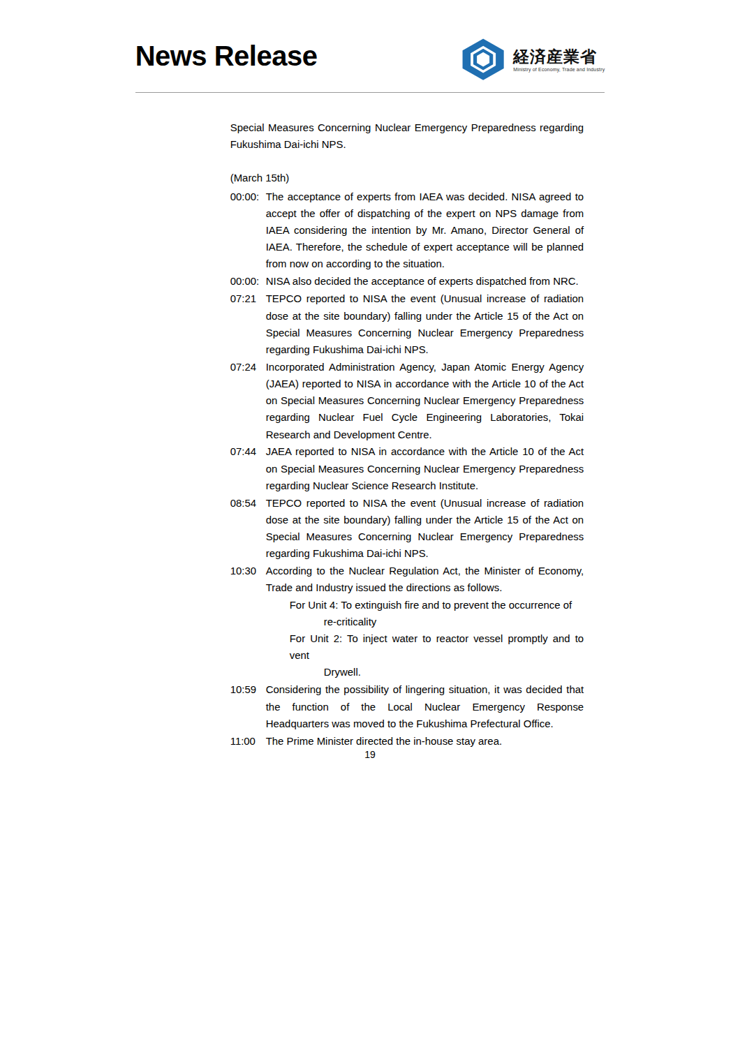News Release
経済産業省
Ministry of Economy, Trade and Industry
Special Measures Concerning Nuclear Emergency Preparedness regarding Fukushima Dai-ichi NPS.
(March 15th)
00:00:
The acceptance of experts from IAEA was decided. NISA agreed to accept the offer of dispatching of the expert on NPS damage from IAEA considering the intention by Mr. Amano, Director General of IAEA. Therefore, the schedule of expert acceptance will be planned from now on according to the situation.
00:00:
NISA also decided the acceptance of experts dispatched from NRC.
07:21
TEPCO reported to NISA the event (Unusual increase of radiation dose at the site boundary) falling under the Article 15 of the Act on Special Measures Concerning Nuclear Emergency Preparedness regarding Fukushima Dai-ichi NPS.
07:24
Incorporated Administration Agency, Japan Atomic Energy Agency (JAEA) reported to NISA in accordance with the Article 10 of the Act on Special Measures Concerning Nuclear Emergency Preparedness regarding Nuclear Fuel Cycle Engineering Laboratories, Tokai Research and Development Centre.
07:44
JAEA reported to NISA in accordance with the Article 10 of the Act on Special Measures Concerning Nuclear Emergency Preparedness regarding Nuclear Science Research Institute.
08:54
TEPCO reported to NISA the event (Unusual increase of radiation dose at the site boundary) falling under the Article 15 of the Act on Special Measures Concerning Nuclear Emergency Preparedness regarding Fukushima Dai-ichi NPS.
10:30
According to the Nuclear Regulation Act, the Minister of Economy, Trade and Industry issued the directions as follows.
For Unit 4: To extinguish fire and to prevent the occurrence of
re-criticality
For Unit 2: To inject water to reactor vessel promptly and to vent
Drywell.
10:59
Considering the possibility of lingering situation, it was decided that the function of the Local Nuclear Emergency Response Headquarters was moved to the Fukushima Prefectural Office.
11:00
The Prime Minister directed the in-house stay area.
19